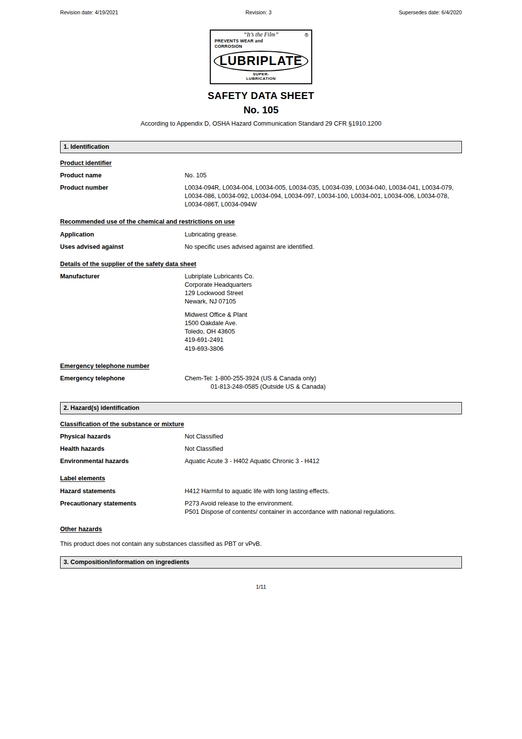Revision date: 4/19/2021 Revision: 3 Supersedes date: 6/4/2020
®
“It’s the Film”
PREVENTS WEAR and
CORROSION
LUBRIPLATE
SUPER-
LUBRICATION
SAFETY DATA SHEET
No. 105
According to Appendix D, OSHA Hazard Communication Standard 29 CFR §1910.1200
1. Identification
Product identifier
| Product name | No. 105 |
| Product number | L0034-094R, L0034-004, L0034-005, L0034-035, L0034-039, L0034-040, L0034-041, L0034-079, L0034-086, L0034-092, L0034-094, L0034-097, L0034-100, L0034-001, L0034-006, L0034-078, L0034-086T, L0034-094W |
Recommended use of the chemical and restrictions on use
| Application | Lubricating grease. |
| Uses advised against | No specific uses advised against are identified. |
Details of the supplier of the safety data sheet
| Manufacturer | Lubriplate Lubricants Co. Corporate Headquarters 129 Lockwood Street Newark, NJ 07105 Midwest Office & Plant 1500 Oakdale Ave. Toledo, OH 43605 419-691-2491 419-693-3806 |
Emergency telephone number
| Emergency telephone | Chem-Tel: 1-800-255-3924 (US & Canada only) 01-813-248-0585 (Outside US & Canada) |
2. Hazard(s) identification
Classification of the substance or mixture
| Physical hazards | Not Classified |
| Health hazards | Not Classified |
| Environmental hazards | Aquatic Acute 3 - H402 Aquatic Chronic 3 - H412 |
Label elements
| Hazard statements | H412 Harmful to aquatic life with long lasting effects. |
| Precautionary statements | P273 Avoid release to the environment. P501 Dispose of contents/ container in accordance with national regulations. |
Other hazards
This product does not contain any substances classified as PBT or vPvB.
3. Composition/information on ingredients
1/11